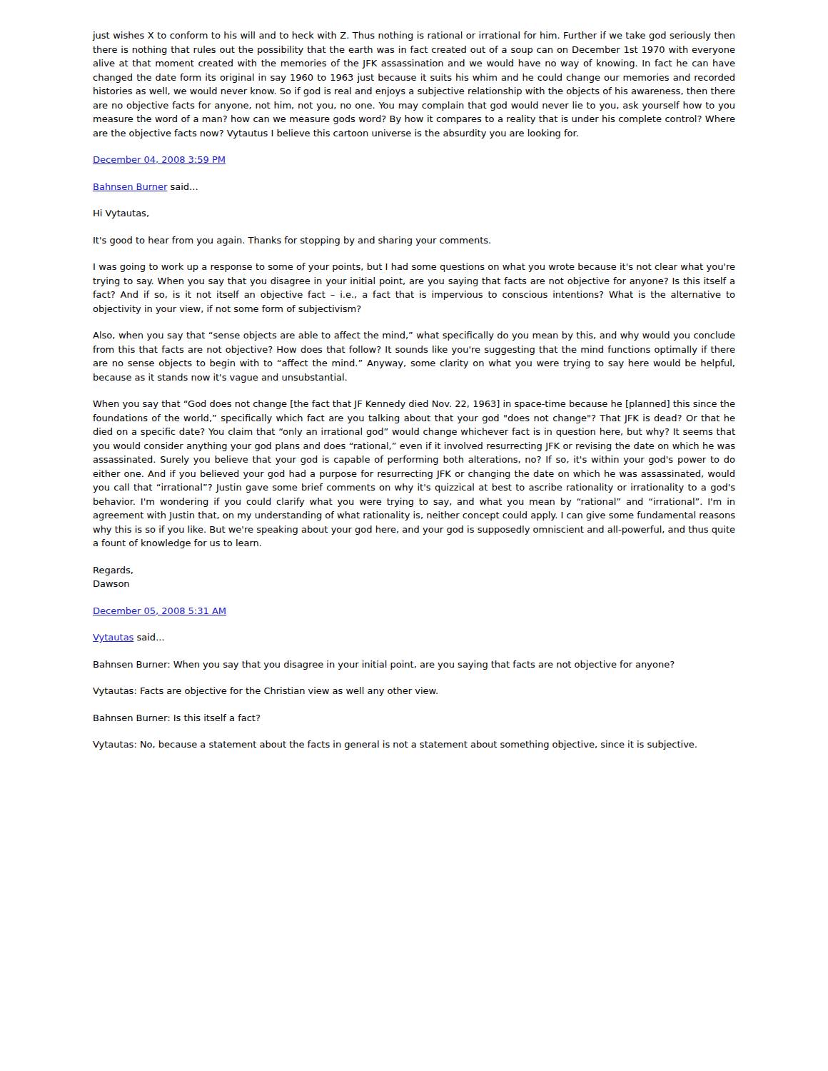just wishes X to conform to his will and to heck with Z. Thus nothing is rational or irrational for him. Further if we take god seriously then there is nothing that rules out the possibility that the earth was in fact created out of a soup can on December 1st 1970 with everyone alive at that moment created with the memories of the JFK assassination and we would have no way of knowing. In fact he can have changed the date form its original in say 1960 to 1963 just because it suits his whim and he could change our memories and recorded histories as well, we would never know. So if god is real and enjoys a subjective relationship with the objects of his awareness, then there are no objective facts for anyone, not him, not you, no one. You may complain that god would never lie to you, ask yourself how to you measure the word of a man? how can we measure gods word? By how it compares to a reality that is under his complete control? Where are the objective facts now? Vytautus I believe this cartoon universe is the absurdity you are looking for.
December 04, 2008 3:59 PM
Bahnsen Burner said...
Hi Vytautas,
It's good to hear from you again. Thanks for stopping by and sharing your comments.
I was going to work up a response to some of your points, but I had some questions on what you wrote because it's not clear what you're trying to say. When you say that you disagree in your initial point, are you saying that facts are not objective for anyone? Is this itself a fact? And if so, is it not itself an objective fact – i.e., a fact that is impervious to conscious intentions? What is the alternative to objectivity in your view, if not some form of subjectivism?
Also, when you say that “sense objects are able to affect the mind,” what specifically do you mean by this, and why would you conclude from this that facts are not objective? How does that follow? It sounds like you're suggesting that the mind functions optimally if there are no sense objects to begin with to “affect the mind.” Anyway, some clarity on what you were trying to say here would be helpful, because as it stands now it's vague and unsubstantial.
When you say that “God does not change [the fact that JF Kennedy died Nov. 22, 1963] in space-time because he [planned] this since the foundations of the world,” specifically which fact are you talking about that your god "does not change"? That JFK is dead? Or that he died on a specific date? You claim that “only an irrational god” would change whichever fact is in question here, but why? It seems that you would consider anything your god plans and does “rational,” even if it involved resurrecting JFK or revising the date on which he was assassinated. Surely you believe that your god is capable of performing both alterations, no? If so, it's within your god's power to do either one. And if you believed your god had a purpose for resurrecting JFK or changing the date on which he was assassinated, would you call that “irrational”? Justin gave some brief comments on why it's quizzical at best to ascribe rationality or irrationality to a god's behavior. I'm wondering if you could clarify what you were trying to say, and what you mean by “rational” and “irrational”. I'm in agreement with Justin that, on my understanding of what rationality is, neither concept could apply. I can give some fundamental reasons why this is so if you like. But we're speaking about your god here, and your god is supposedly omniscient and all-powerful, and thus quite a fount of knowledge for us to learn.
Regards,
Dawson
December 05, 2008 5:31 AM
Vytautas said...
Bahnsen Burner: When you say that you disagree in your initial point, are you saying that facts are not objective for anyone?
Vytautas: Facts are objective for the Christian view as well any other view.
Bahnsen Burner: Is this itself a fact?
Vytautas: No, because a statement about the facts in general is not a statement about something objective, since it is subjective.